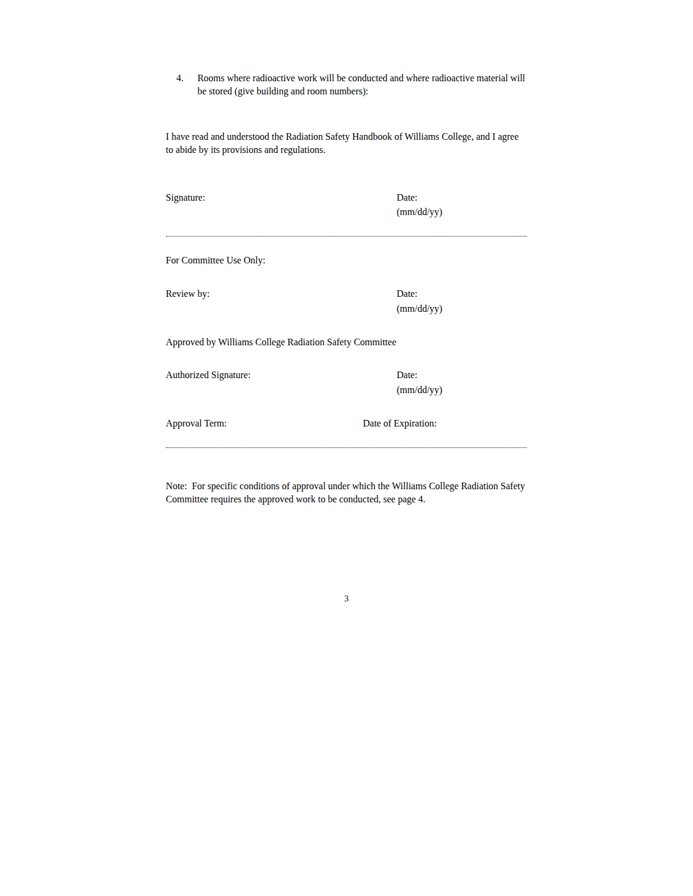Rooms where radioactive work will be conducted and where radioactive material will be stored (give building and room numbers):
I have read and understood the Radiation Safety Handbook of Williams College, and I agree to abide by its provisions and regulations.
Signature:
Date:(mm/dd/yy)
For Committee Use Only:
Review by:
Date:(mm/dd/yy)
Approved by Williams College Radiation Safety Committee
Authorized Signature:
Date:(mm/dd/yy)
Approval Term:
Date of Expiration:
Note: For specific conditions of approval under which the Williams College Radiation Safety Committee requires the approved work to be conducted, see page 4.
3